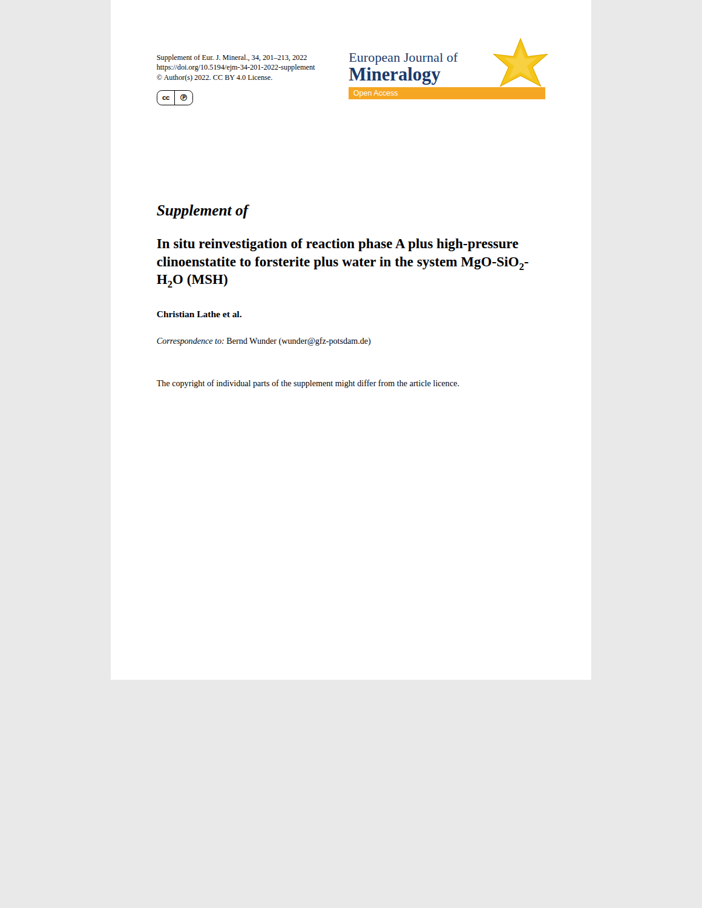Supplement of Eur. J. Mineral., 34, 201–213, 2022
https://doi.org/10.5194/ejm-34-201-2022-supplement
© Author(s) 2022. CC BY 4.0 License.
cc Ⓟ
European Journal of
Mineralogy
Open Access
Supplement of
In situ reinvestigation of reaction phase A plus high-pressure clinoenstatite to forsterite plus water in the system MgO-SiO2-H2O (MSH)
Christian Lathe et al.
Correspondence to: Bernd Wunder (wunder@gfz-potsdam.de)
The copyright of individual parts of the supplement might differ from the article licence.